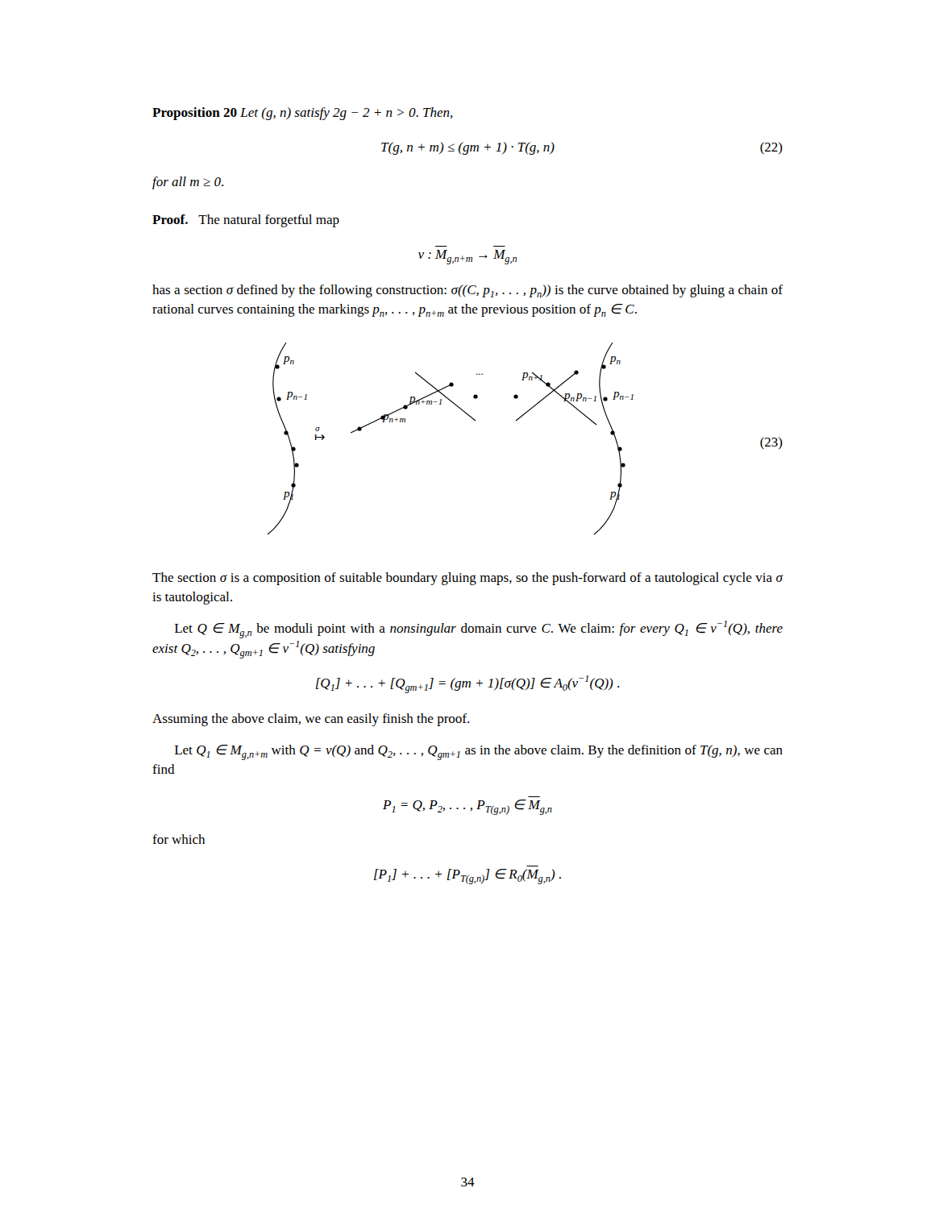Proposition 20 Let (g, n) satisfy 2g − 2 + n > 0. Then,
T(g, n + m) ≤ (gm + 1) · T(g, n) (22)
for all m ≥ 0.
Proof. The natural forgetful map
ν : Mg,n+m → Mg,n
has a section σ defined by the following construction: σ((C, p1, . . . , pn)) is the curve obtained by gluing a chain of rational curves containing the markings pn, . . . , pn+m at the previous position of pn ∈ C.
pn pn−1 p1 pn pn−1 p1 pn+m−1 pn+m pn+1 pn pn−1 ... ↦ σ (23)
The section σ is a composition of suitable boundary gluing maps, so the push-forward of a tautological cycle via σ is tautological.
Let Q ∈ Mg,n be moduli point with a nonsingular domain curve C. We claim: for every Q1 ∈ ν−1(Q), there exist Q2, . . . , Qgm+1 ∈ ν−1(Q) satisfying
[Q1] + . . . + [Qgm+1] = (gm + 1)[σ(Q)] ∈ A0(ν−1(Q)) .
Assuming the above claim, we can easily finish the proof.
Let Q1 ∈ Mg,n+m with Q = ν(Q) and Q2, . . . , Qgm+1 as in the above claim. By the definition of T(g, n), we can find
P1 = Q, P2, . . . , PT(g,n) ∈ Mg,n
for which
[P1] + . . . + [PT(g,n)] ∈ R0(Mg,n) .
34